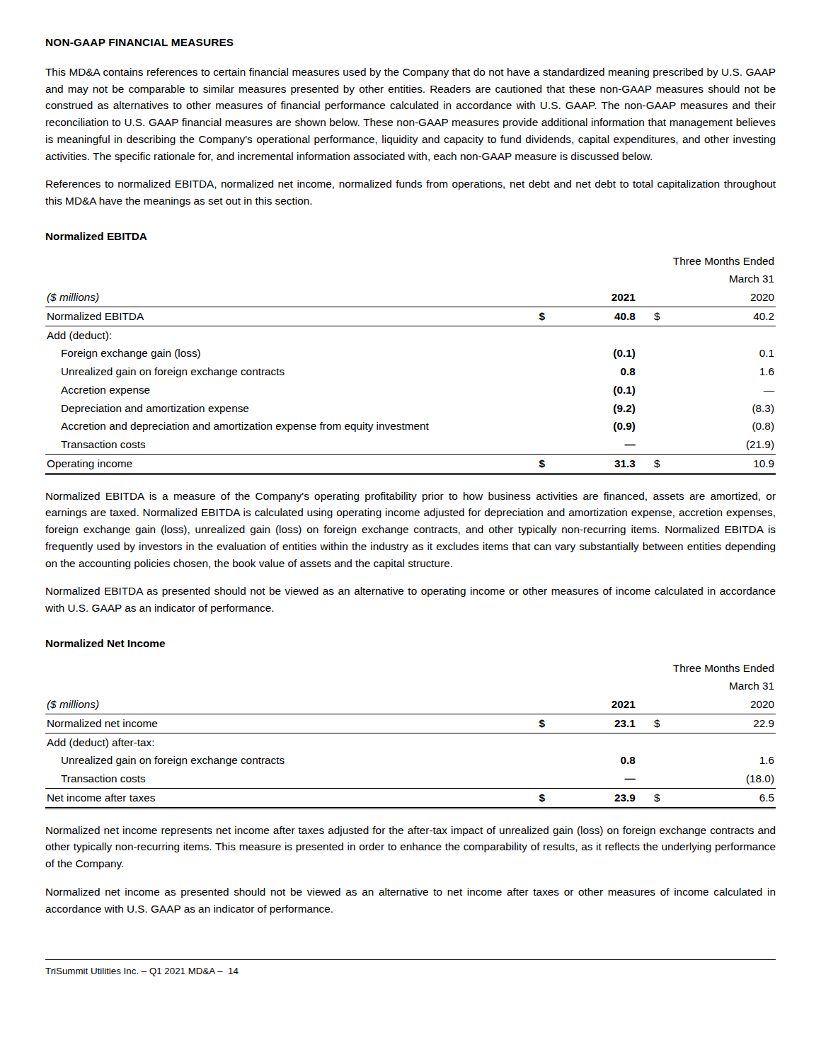NON-GAAP FINANCIAL MEASURES
This MD&A contains references to certain financial measures used by the Company that do not have a standardized meaning prescribed by U.S. GAAP and may not be comparable to similar measures presented by other entities. Readers are cautioned that these non-GAAP measures should not be construed as alternatives to other measures of financial performance calculated in accordance with U.S. GAAP. The non-GAAP measures and their reconciliation to U.S. GAAP financial measures are shown below. These non-GAAP measures provide additional information that management believes is meaningful in describing the Company's operational performance, liquidity and capacity to fund dividends, capital expenditures, and other investing activities. The specific rationale for, and incremental information associated with, each non-GAAP measure is discussed below.
References to normalized EBITDA, normalized net income, normalized funds from operations, net debt and net debt to total capitalization throughout this MD&A have the meanings as set out in this section.
Normalized EBITDA
| | | | | Three Months Ended |
| | | | | March 31 |
| ($ millions) | | 2021 | | 2020 |
| Normalized EBITDA | $ | 40.8 | $ | 40.2 |
| Add (deduct): | | | | |
| Foreign exchange gain (loss) | | (0.1) | | 0.1 |
| Unrealized gain on foreign exchange contracts | | 0.8 | | 1.6 |
| Accretion expense | | (0.1) | | — |
| Depreciation and amortization expense | | (9.2) | | (8.3) |
| Accretion and depreciation and amortization expense from equity investment | | (0.9) | | (0.8) |
| Transaction costs | | — | | (21.9) |
| Operating income | $ | 31.3 | $ | 10.9 |
Normalized EBITDA is a measure of the Company's operating profitability prior to how business activities are financed, assets are amortized, or earnings are taxed. Normalized EBITDA is calculated using operating income adjusted for depreciation and amortization expense, accretion expenses, foreign exchange gain (loss), unrealized gain (loss) on foreign exchange contracts, and other typically non-recurring items. Normalized EBITDA is frequently used by investors in the evaluation of entities within the industry as it excludes items that can vary substantially between entities depending on the accounting policies chosen, the book value of assets and the capital structure.
Normalized EBITDA as presented should not be viewed as an alternative to operating income or other measures of income calculated in accordance with U.S. GAAP as an indicator of performance.
Normalized Net Income
| | | | | Three Months Ended |
| | | | | March 31 |
| ($ millions) | | 2021 | | 2020 |
| Normalized net income | $ | 23.1 | $ | 22.9 |
| Add (deduct) after-tax: | | | | |
| Unrealized gain on foreign exchange contracts | | 0.8 | | 1.6 |
| Transaction costs | | — | | (18.0) |
| Net income after taxes | $ | 23.9 | $ | 6.5 |
Normalized net income represents net income after taxes adjusted for the after-tax impact of unrealized gain (loss) on foreign exchange contracts and other typically non-recurring items. This measure is presented in order to enhance the comparability of results, as it reflects the underlying performance of the Company.
Normalized net income as presented should not be viewed as an alternative to net income after taxes or other measures of income calculated in accordance with U.S. GAAP as an indicator of performance.
TriSummit Utilities Inc. – Q1 2021 MD&A – 14